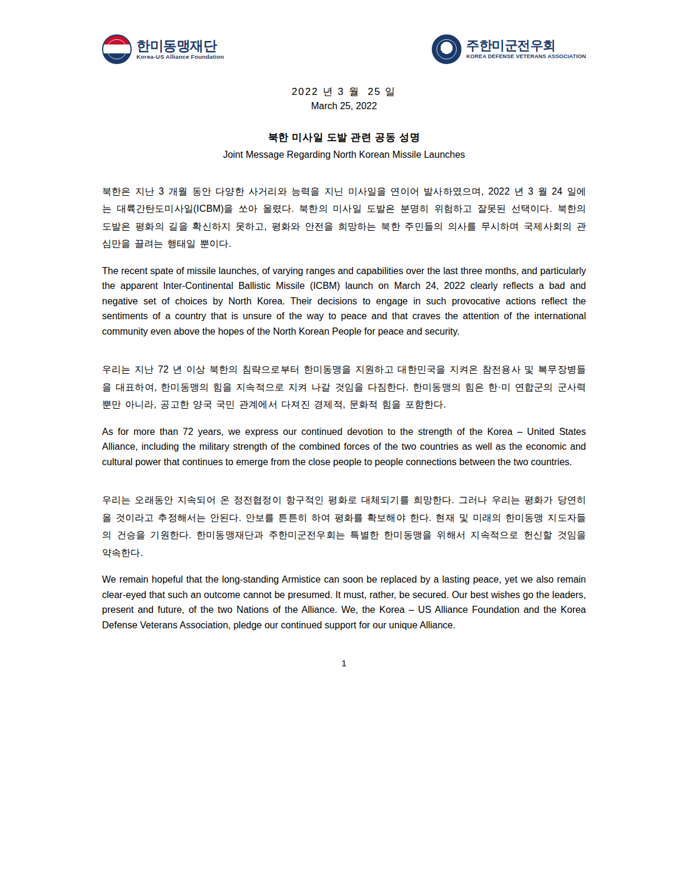한미동맹재단
Korea-US Alliance Foundation
주한미군전우회
KOREA DEFENSE VETERANS ASSOCIATION
2022 년 3 월 25 일
March 25, 2022
북한 미사일 도발 관련 공동 성명 Joint Message Regarding North Korean Missile Launches
북한은 지난 3 개월 동안 다양한 사거리와 능력을 지닌 미사일을 연이어 발사하였으며, 2022 년 3 월 24 일에는 대륙간탄도미사일(ICBM)을 쏘아 올렸다. 북한의 미사일 도발은 분명히 위험하고 잘못된 선택이다. 북한의 도발은 평화의 길을 확신하지 못하고, 평화와 안전을 희망하는 북한 주민들의 의사를 무시하며 국제사회의 관심만을 끌려는 행태일 뿐이다.
The recent spate of missile launches, of varying ranges and capabilities over the last three months, and particularly the apparent Inter-Continental Ballistic Missile (ICBM) launch on March 24, 2022 clearly reflects a bad and negative set of choices by North Korea. Their decisions to engage in such provocative actions reflect the sentiments of a country that is unsure of the way to peace and that craves the attention of the international community even above the hopes of the North Korean People for peace and security.
우리는 지난 72 년 이상 북한의 침략으로부터 한미동맹을 지원하고 대한민국을 지켜온 참전용사 및 복무장병들을 대표하여, 한미동맹의 힘을 지속적으로 지켜 나갈 것임을 다짐한다. 한미동맹의 힘은 한·미 연합군의 군사력 뿐만 아니라, 공고한 양국 국민 관계에서 다져진 경제적, 문화적 힘을 포함한다.
As for more than 72 years, we express our continued devotion to the strength of the Korea – United States Alliance, including the military strength of the combined forces of the two countries as well as the economic and cultural power that continues to emerge from the close people to people connections between the two countries.
우리는 오래동안 지속되어 온 정전협정이 항구적인 평화로 대체되기를 희망한다. 그러나 우리는 평화가 당연히 올 것이라고 추정해서는 안된다. 안보를 튼튼히 하여 평화를 확보해야 한다. 현재 및 미래의 한미동맹 지도자들의 건승을 기원한다. 한미동맹재단과 주한미군전우회는 특별한 한미동맹을 위해서 지속적으로 헌신할 것임을 약속한다.
We remain hopeful that the long-standing Armistice can soon be replaced by a lasting peace, yet we also remain clear-eyed that such an outcome cannot be presumed. It must, rather, be secured. Our best wishes go the leaders, present and future, of the two Nations of the Alliance. We, the Korea – US Alliance Foundation and the Korea Defense Veterans Association, pledge our continued support for our unique Alliance.
1